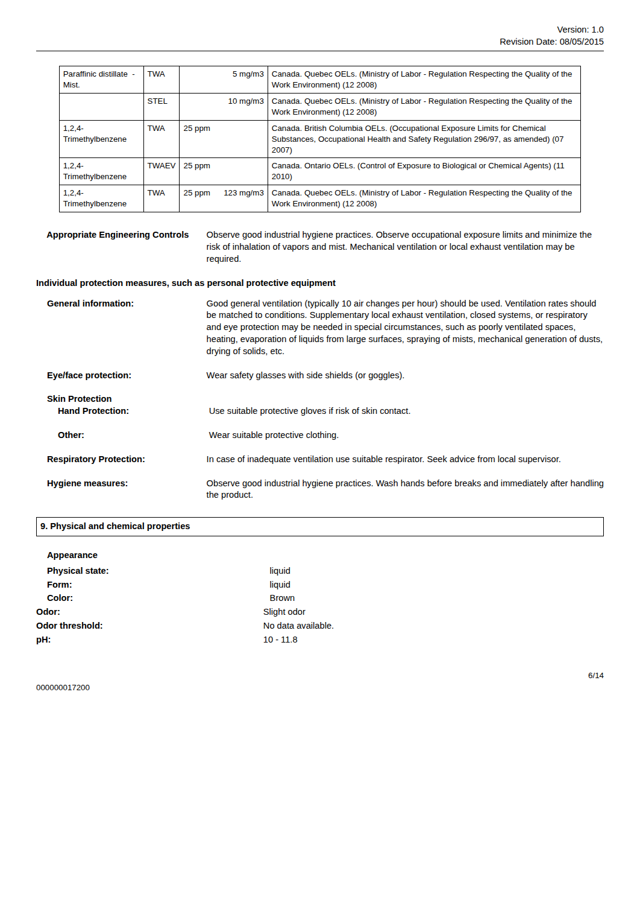Version: 1.0
Revision Date: 08/05/2015
| Paraffinic distillate - Mist. | TWA | 5 mg/m3 | Canada. Quebec OELs. (Ministry of Labor - Regulation Respecting the Quality of the Work Environment) (12 2008) |
| | STEL | 10 mg/m3 | Canada. Quebec OELs. (Ministry of Labor - Regulation Respecting the Quality of the Work Environment) (12 2008) |
| 1,2,4-Trimethylbenzene | TWA | 25 ppm | Canada. British Columbia OELs. (Occupational Exposure Limits for Chemical Substances, Occupational Health and Safety Regulation 296/97, as amended) (07 2007) |
| 1,2,4-Trimethylbenzene | TWAEV | 25 ppm | Canada. Ontario OELs. (Control of Exposure to Biological or Chemical Agents) (11 2010) |
| 1,2,4-Trimethylbenzene | TWA | 25 ppm 123 mg/m3 | Canada. Quebec OELs. (Ministry of Labor - Regulation Respecting the Quality of the Work Environment) (12 2008) |
Appropriate Engineering Controls
Observe good industrial hygiene practices. Observe occupational exposure limits and minimize the risk of inhalation of vapors and mist. Mechanical ventilation or local exhaust ventilation may be required.
Individual protection measures, such as personal protective equipment
General information:
Good general ventilation (typically 10 air changes per hour) should be used. Ventilation rates should be matched to conditions. Supplementary local exhaust ventilation, closed systems, or respiratory and eye protection may be needed in special circumstances, such as poorly ventilated spaces, heating, evaporation of liquids from large surfaces, spraying of mists, mechanical generation of dusts, drying of solids, etc.
Eye/face protection:
Wear safety glasses with side shields (or goggles).
Skin Protection
Hand Protection:
Use suitable protective gloves if risk of skin contact.
Other:
Wear suitable protective clothing.
Respiratory Protection:
In case of inadequate ventilation use suitable respirator. Seek advice from local supervisor.
Hygiene measures:
Observe good industrial hygiene practices. Wash hands before breaks and immediately after handling the product.
9. Physical and chemical properties
Appearance
Physical state:
liquid
Form:
liquid
Color:
Brown
Odor:
Slight odor
Odor threshold:
No data available.
pH:
10 - 11.8
6/14
000000017200